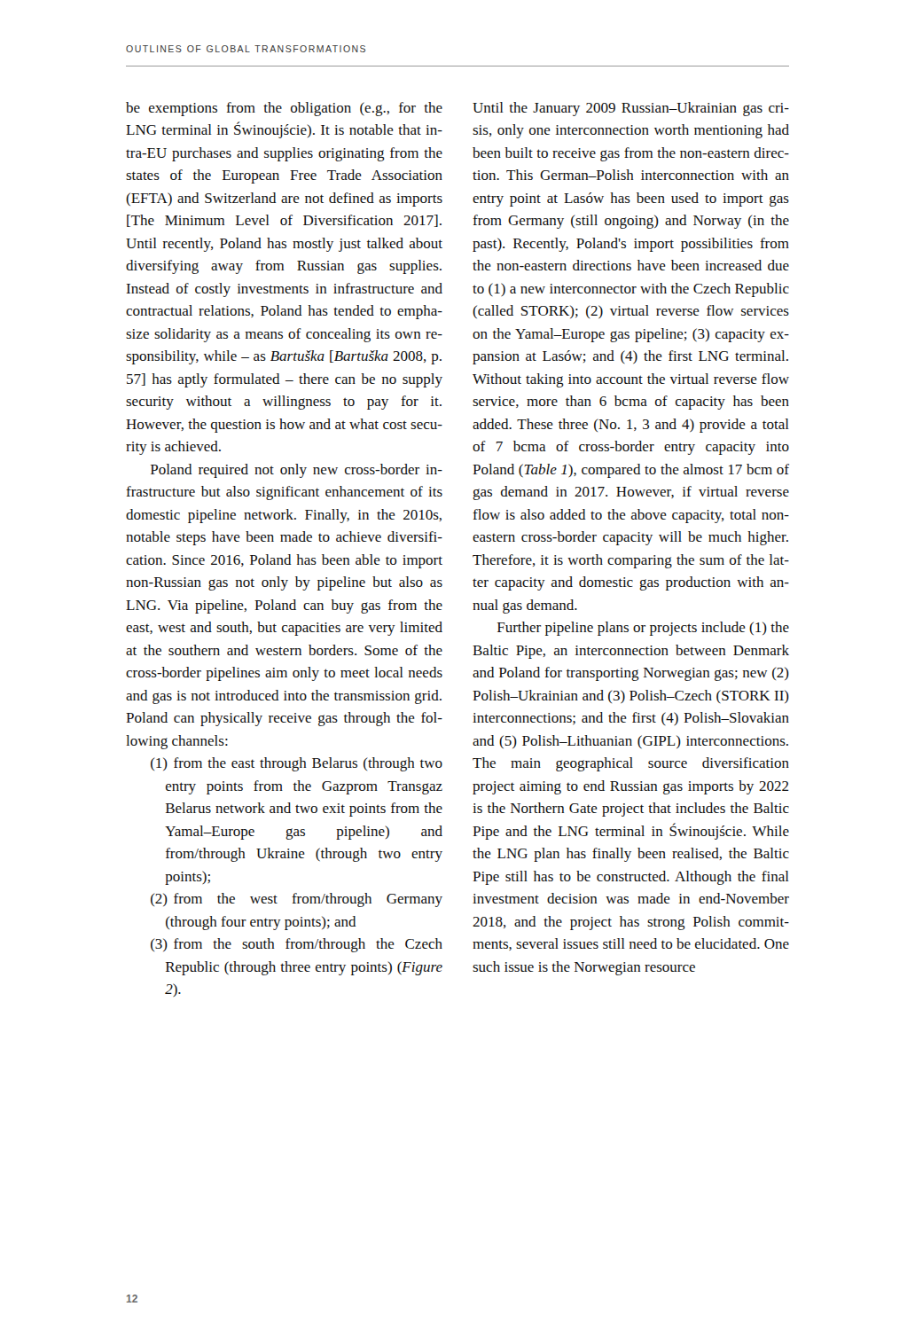Outlines of Global Transformations
be exemptions from the obligation (e.g., for the LNG terminal in Świnoujście). It is notable that intra-EU purchases and supplies originating from the states of the European Free Trade Association (EFTA) and Switzerland are not defined as imports [The Minimum Level of Diversification 2017]. Until recently, Poland has mostly just talked about diversifying away from Russian gas supplies. Instead of costly investments in infrastructure and contractual relations, Poland has tended to emphasize solidarity as a means of concealing its own responsibility, while – as Bartuška [Bartuška 2008, p. 57] has aptly formulated – there can be no supply security without a willingness to pay for it. However, the question is how and at what cost security is achieved.
Poland required not only new cross-border infrastructure but also significant enhancement of its domestic pipeline network. Finally, in the 2010s, notable steps have been made to achieve diversification. Since 2016, Poland has been able to import non-Russian gas not only by pipeline but also as LNG. Via pipeline, Poland can buy gas from the east, west and south, but capacities are very limited at the southern and western borders. Some of the cross-border pipelines aim only to meet local needs and gas is not introduced into the transmission grid. Poland can physically receive gas through the following channels:
from the east through Belarus (through two entry points from the Gazprom Transgaz Belarus network and two exit points from the Yamal–Europe gas pipeline) and from/through Ukraine (through two entry points);
from the west from/through Germany (through four entry points); and
from the south from/through the Czech Republic (through three entry points) (Figure 2).
Until the January 2009 Russian–Ukrainian gas crisis, only one interconnection worth mentioning had been built to receive gas from the non-eastern direction. This German–Polish interconnection with an entry point at Lasów has been used to import gas from Germany (still ongoing) and Norway (in the past). Recently, Poland's import possibilities from the non-eastern directions have been increased due to (1) a new interconnector with the Czech Republic (called STORK); (2) virtual reverse flow services on the Yamal–Europe gas pipeline; (3) capacity expansion at Lasów; and (4) the first LNG terminal. Without taking into account the virtual reverse flow service, more than 6 bcma of capacity has been added. These three (No. 1, 3 and 4) provide a total of 7 bcma of cross-border entry capacity into Poland (Table 1), compared to the almost 17 bcm of gas demand in 2017. However, if virtual reverse flow is also added to the above capacity, total non-eastern cross-border capacity will be much higher. Therefore, it is worth comparing the sum of the latter capacity and domestic gas production with annual gas demand.
Further pipeline plans or projects include (1) the Baltic Pipe, an interconnection between Denmark and Poland for transporting Norwegian gas; new (2) Polish–Ukrainian and (3) Polish–Czech (STORK II) interconnections; and the first (4) Polish–Slovakian and (5) Polish–Lithuanian (GIPL) interconnections. The main geographical source diversification project aiming to end Russian gas imports by 2022 is the Northern Gate project that includes the Baltic Pipe and the LNG terminal in Świnoujście. While the LNG plan has finally been realised, the Baltic Pipe still has to be constructed. Although the final investment decision was made in end-November 2018, and the project has strong Polish commitments, several issues still need to be elucidated. One such issue is the Norwegian resource
12